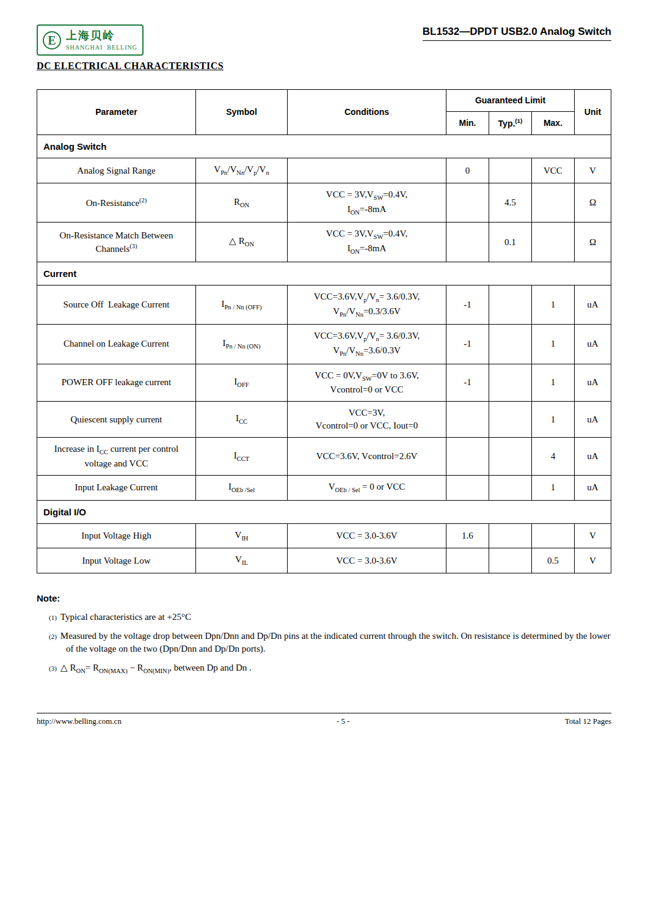E 上海贝岭 SHANGHAI BELLING
BL1532—DPDT USB2.0 Analog Switch
DC ELECTRICAL CHARACTERISTICS
| Parameter | Symbol | Conditions | Guaranteed Limit | Unit |
| --- | --- | --- | --- | --- |
| Min. | Typ. (1) | Max. |
| Analog Switch |
| Analog Signal Range | V Pn /V Nn /V p /V n | | 0 | | VCC | V |
| On-Resistance (2) | R ON | VCC = 3V,V SW =0.4V, I ON =-8mA | | 4.5 | | Ω |
| On-Resistance Match Between Channels (3) | △ R ON | VCC = 3V,V SW =0.4V, I ON =-8mA | | 0.1 | | Ω |
| Current |
| Source Off Leakage Current | I Pn / Nn (OFF) | VCC=3.6V,V p /V n = 3.6/0.3V, V Pn /V Nn =0.3/3.6V | -1 | | 1 | uA |
| Channel on Leakage Current | I Pn / Nn (ON) | VCC=3.6V,V p /V n = 3.6/0.3V, V Pn /V Nn =3.6/0.3V | -1 | | 1 | uA |
| POWER OFF leakage current | I OFF | VCC = 0V,V SW =0V to 3.6V, Vcontrol=0 or VCC | -1 | | 1 | uA |
| Quiescent supply current | I CC | VCC=3V, Vcontrol=0 or VCC, Iout=0 | | | 1 | uA |
| Increase in I CC current per control voltage and VCC | I CCT | VCC=3.6V, Vcontrol=2.6V | | | 4 | uA |
| Input Leakage Current | I OEb /Sel | V OEb / Sel = 0 or VCC | | | 1 | uA |
| Digital I/O |
| Input Voltage High | V IH | VCC = 3.0-3.6V | 1.6 | | | V |
| Input Voltage Low | V IL | VCC = 3.0-3.6V | | | 0.5 | V |
Note:
(1) Typical characteristics are at +25°C
(2) Measured by the voltage drop between Dpn/Dnn and Dp/Dn pins at the indicated current through the switch. On resistance is determined by the lower of the voltage on the two (Dpn/Dnn and Dp/Dn ports).
(3)△ RON= RON(MAX) − RON(MIN), between Dp and Dn .
http://www.belling.com.cn
- 5 -
Total 12 Pages